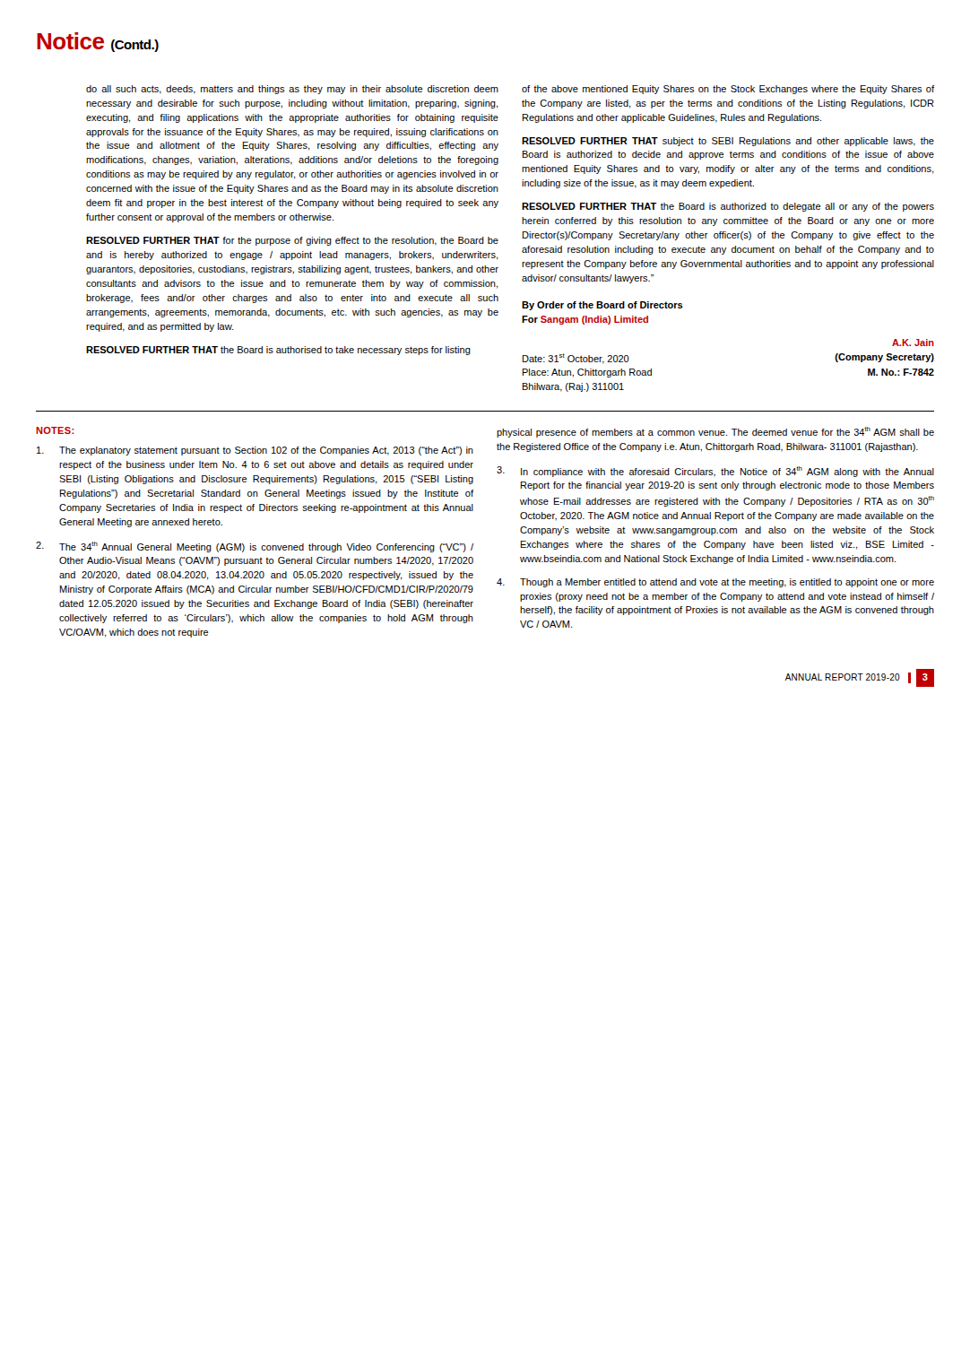Notice (Contd.)
do all such acts, deeds, matters and things as they may in their absolute discretion deem necessary and desirable for such purpose, including without limitation, preparing, signing, executing, and filing applications with the appropriate authorities for obtaining requisite approvals for the issuance of the Equity Shares, as may be required, issuing clarifications on the issue and allotment of the Equity Shares, resolving any difficulties, effecting any modifications, changes, variation, alterations, additions and/or deletions to the foregoing conditions as may be required by any regulator, or other authorities or agencies involved in or concerned with the issue of the Equity Shares and as the Board may in its absolute discretion deem fit and proper in the best interest of the Company without being required to seek any further consent or approval of the members or otherwise.
RESOLVED FURTHER THAT for the purpose of giving effect to the resolution, the Board be and is hereby authorized to engage / appoint lead managers, brokers, underwriters, guarantors, depositories, custodians, registrars, stabilizing agent, trustees, bankers, and other consultants and advisors to the issue and to remunerate them by way of commission, brokerage, fees and/or other charges and also to enter into and execute all such arrangements, agreements, memoranda, documents, etc. with such agencies, as may be required, and as permitted by law.
RESOLVED FURTHER THAT the Board is authorised to take necessary steps for listing
of the above mentioned Equity Shares on the Stock Exchanges where the Equity Shares of the Company are listed, as per the terms and conditions of the Listing Regulations, ICDR Regulations and other applicable Guidelines, Rules and Regulations.
RESOLVED FURTHER THAT subject to SEBI Regulations and other applicable laws, the Board is authorized to decide and approve terms and conditions of the issue of above mentioned Equity Shares and to vary, modify or alter any of the terms and conditions, including size of the issue, as it may deem expedient.
RESOLVED FURTHER THAT the Board is authorized to delegate all or any of the powers herein conferred by this resolution to any committee of the Board or any one or more Director(s)/Company Secretary/any other officer(s) of the Company to give effect to the aforesaid resolution including to execute any document on behalf of the Company and to represent the Company before any Governmental authorities and to appoint any professional advisor/ consultants/ lawyers.”
By Order of the Board of Directors
For Sangam (India) Limited
| | A.K. Jain |
| Date: 31 st October, 2020 | (Company Secretary) |
| Place: Atun, Chittorgarh Road | M. No.: F-7842 |
| Bhilwara, (Raj.) 311001 | |
NOTES:
The explanatory statement pursuant to Section 102 of the Companies Act, 2013 (“the Act”) in respect of the business under Item No. 4 to 6 set out above and details as required under SEBI (Listing Obligations and Disclosure Requirements) Regulations, 2015 (“SEBI Listing Regulations”) and Secretarial Standard on General Meetings issued by the Institute of Company Secretaries of India in respect of Directors seeking re-appointment at this Annual General Meeting are annexed hereto.
The 34th Annual General Meeting (AGM) is convened through Video Conferencing (“VC”) / Other Audio-Visual Means (“OAVM”) pursuant to General Circular numbers 14/2020, 17/2020 and 20/2020, dated 08.04.2020, 13.04.2020 and 05.05.2020 respectively, issued by the Ministry of Corporate Affairs (MCA) and Circular number SEBI/HO/CFD/CMD1/CIR/P/2020/79 dated 12.05.2020 issued by the Securities and Exchange Board of India (SEBI) (hereinafter collectively referred to as ‘Circulars’), which allow the companies to hold AGM through VC/OAVM, which does not require
physical presence of members at a common venue. The deemed venue for the 34th AGM shall be the Registered Office of the Company i.e. Atun, Chittorgarh Road, Bhilwara- 311001 (Rajasthan).
In compliance with the aforesaid Circulars, the Notice of 34th AGM along with the Annual Report for the financial year 2019-20 is sent only through electronic mode to those Members whose E-mail addresses are registered with the Company / Depositories / RTA as on 30th October, 2020. The AGM notice and Annual Report of the Company are made available on the Company’s website at www.sangamgroup.com and also on the website of the Stock Exchanges where the shares of the Company have been listed viz., BSE Limited - www.bseindia.com and National Stock Exchange of India Limited - www.nseindia.com.
Though a Member entitled to attend and vote at the meeting, is entitled to appoint one or more proxies (proxy need not be a member of the Company to attend and vote instead of himself / herself), the facility of appointment of Proxies is not available as the AGM is convened through VC / OAVM.
ANNUAL REPORT 2019-20 3